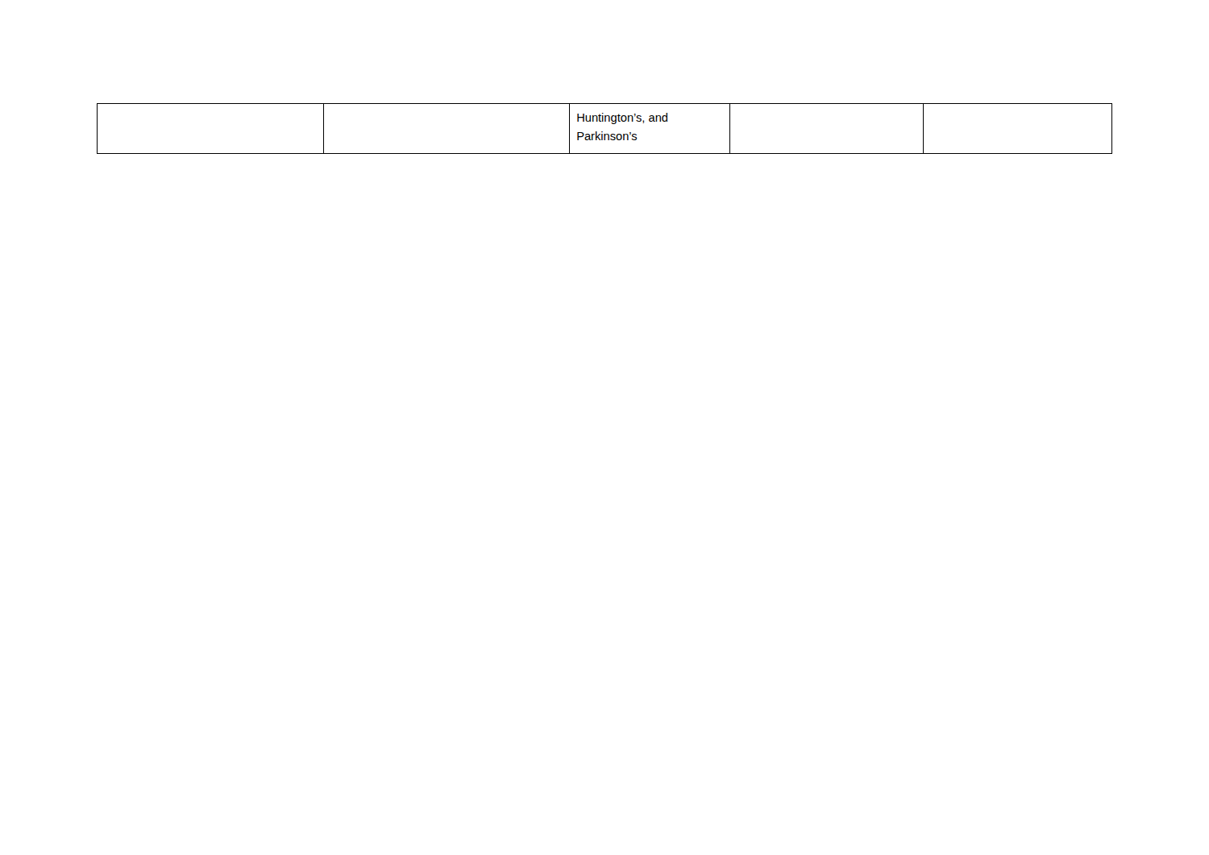| | | Huntington’s, and Parkinson’s | | |